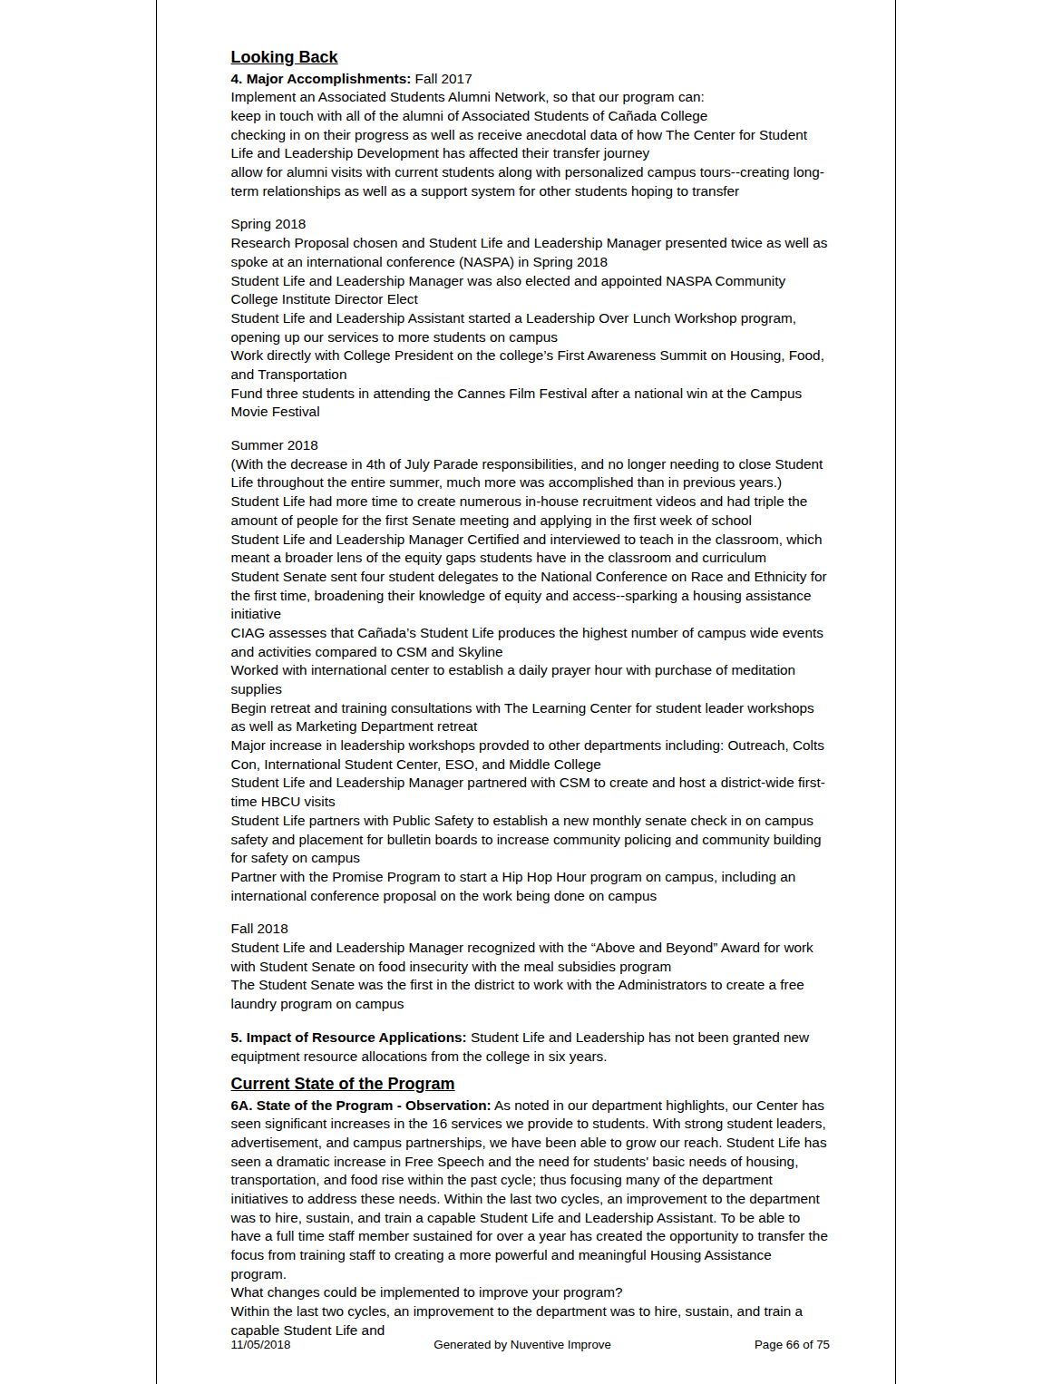Looking Back
4. Major Accomplishments: Fall 2017
Implement an Associated Students Alumni Network, so that our program can:
keep in touch with all of the alumni of Associated Students of Cañada College
checking in on their progress as well as receive anecdotal data of how The Center for Student Life and Leadership Development has affected their transfer journey
allow for alumni visits with current students along with personalized campus tours--creating long-term relationships as well as a support system for other students hoping to transfer
Spring 2018
Research Proposal chosen and Student Life and Leadership Manager presented twice as well as spoke at an international conference (NASPA) in Spring 2018
Student Life and Leadership Manager was also elected and appointed NASPA Community College Institute Director Elect
Student Life and Leadership Assistant started a Leadership Over Lunch Workshop program, opening up our services to more students on campus
Work directly with College President on the college’s First Awareness Summit on Housing, Food, and Transportation
Fund three students in attending the Cannes Film Festival after a national win at the Campus Movie Festival
Summer 2018
(With the decrease in 4th of July Parade responsibilities, and no longer needing to close Student Life throughout the entire summer, much more was accomplished than in previous years.)
Student Life had more time to create numerous in-house recruitment videos and had triple the amount of people for the first Senate meeting and applying in the first week of school
Student Life and Leadership Manager Certified and interviewed to teach in the classroom, which meant a broader lens of the equity gaps students have in the classroom and curriculum
Student Senate sent four student delegates to the National Conference on Race and Ethnicity for the first time, broadening their knowledge of equity and access--sparking a housing assistance initiative
CIAG assesses that Cañada’s Student Life produces the highest number of campus wide events and activities compared to CSM and Skyline
Worked with international center to establish a daily prayer hour with purchase of meditation supplies
Begin retreat and training consultations with The Learning Center for student leader workshops as well as Marketing Department retreat
Major increase in leadership workshops provded to other departments including: Outreach, Colts Con, International Student Center, ESO, and Middle College
Student Life and Leadership Manager partnered with CSM to create and host a district-wide first-time HBCU visits
Student Life partners with Public Safety to establish a new monthly senate check in on campus safety and placement for bulletin boards to increase community policing and community building for safety on campus
Partner with the Promise Program to start a Hip Hop Hour program on campus, including an international conference proposal on the work being done on campus
Fall 2018
Student Life and Leadership Manager recognized with the “Above and Beyond” Award for work with Student Senate on food insecurity with the meal subsidies program
The Student Senate was the first in the district to work with the Administrators to create a free laundry program on campus
5. Impact of Resource Applications: Student Life and Leadership has not been granted new equiptment resource allocations from the college in six years.
Current State of the Program
6A. State of the Program - Observation: As noted in our department highlights, our Center has seen significant increases in the 16 services we provide to students. With strong student leaders, advertisement, and campus partnerships, we have been able to grow our reach. Student Life has seen a dramatic increase in Free Speech and the need for students' basic needs of housing, transportation, and food rise within the past cycle; thus focusing many of the department initiatives to address these needs. Within the last two cycles, an improvement to the department was to hire, sustain, and train a capable Student Life and Leadership Assistant. To be able to have a full time staff member sustained for over a year has created the opportunity to transfer the focus from training staff to creating a more powerful and meaningful Housing Assistance program.
What changes could be implemented to improve your program?
Within the last two cycles, an improvement to the department was to hire, sustain, and train a capable Student Life and
11/05/2018 Generated by Nuventive Improve Page 66 of 75